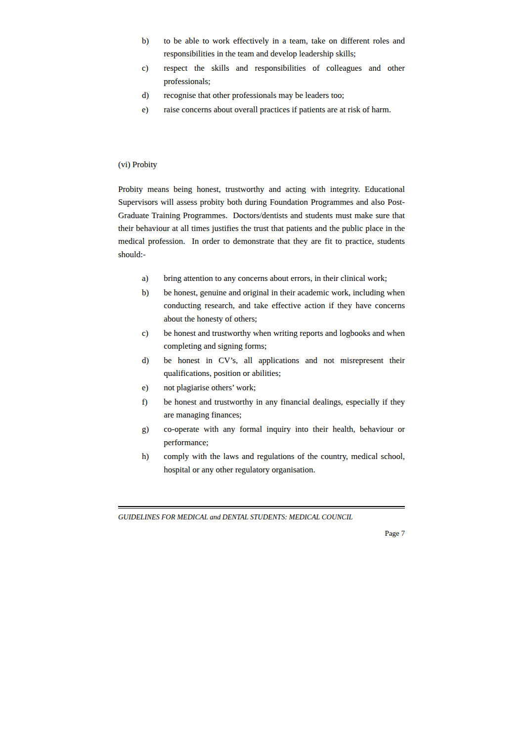b) to be able to work effectively in a team, take on different roles and responsibilities in the team and develop leadership skills;
c) respect the skills and responsibilities of colleagues and other professionals;
d) recognise that other professionals may be leaders too;
e) raise concerns about overall practices if patients are at risk of harm.
(vi) Probity
Probity means being honest, trustworthy and acting with integrity. Educational Supervisors will assess probity both during Foundation Programmes and also Post-Graduate Training Programmes. Doctors/dentists and students must make sure that their behaviour at all times justifies the trust that patients and the public place in the medical profession. In order to demonstrate that they are fit to practice, students should:-
a) bring attention to any concerns about errors, in their clinical work;
b) be honest, genuine and original in their academic work, including when conducting research, and take effective action if they have concerns about the honesty of others;
c) be honest and trustworthy when writing reports and logbooks and when completing and signing forms;
d) be honest in CV’s, all applications and not misrepresent their qualifications, position or abilities;
e) not plagiarise others’ work;
f) be honest and trustworthy in any financial dealings, especially if they are managing finances;
g) co-operate with any formal inquiry into their health, behaviour or performance;
h) comply with the laws and regulations of the country, medical school, hospital or any other regulatory organisation.
GUIDELINES FOR MEDICAL and DENTAL STUDENTS: MEDICAL COUNCIL
Page 7